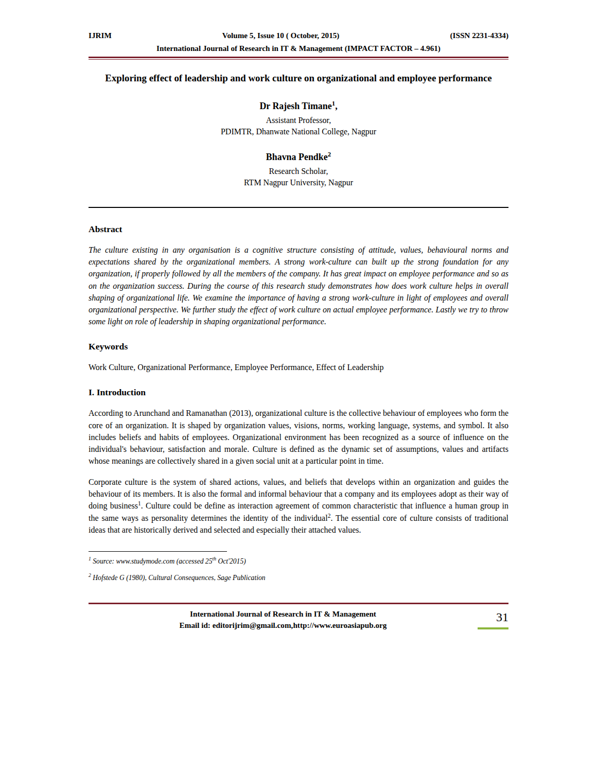IJRIM Volume 5, Issue 10 ( October, 2015) (ISSN 2231-4334)
International Journal of Research in IT & Management (IMPACT FACTOR – 4.961)
Exploring effect of leadership and work culture on organizational and employee performance
Dr Rajesh Timane1,
Assistant Professor,
PDIMTR, Dhanwate National College, Nagpur
Bhavna Pendke2
Research Scholar,
RTM Nagpur University, Nagpur
Abstract
The culture existing in any organisation is a cognitive structure consisting of attitude, values, behavioural norms and expectations shared by the organizational members. A strong work-culture can built up the strong foundation for any organization, if properly followed by all the members of the company. It has great impact on employee performance and so as on the organization success. During the course of this research study demonstrates how does work culture helps in overall shaping of organizational life. We examine the importance of having a strong work-culture in light of employees and overall organizational perspective. We further study the effect of work culture on actual employee performance. Lastly we try to throw some light on role of leadership in shaping organizational performance.
Keywords
Work Culture, Organizational Performance, Employee Performance, Effect of Leadership
I. Introduction
According to Arunchand and Ramanathan (2013), organizational culture is the collective behaviour of employees who form the core of an organization. It is shaped by organization values, visions, norms, working language, systems, and symbol. It also includes beliefs and habits of employees. Organizational environment has been recognized as a source of influence on the individual's behaviour, satisfaction and morale. Culture is defined as the dynamic set of assumptions, values and artifacts whose meanings are collectively shared in a given social unit at a particular point in time.
Corporate culture is the system of shared actions, values, and beliefs that develops within an organization and guides the behaviour of its members. It is also the formal and informal behaviour that a company and its employees adopt as their way of doing business1. Culture could be define as interaction agreement of common characteristic that influence a human group in the same ways as personality determines the identity of the individual2. The essential core of culture consists of traditional ideas that are historically derived and selected and especially their attached values.
1 Source: www.studymode.com (accessed 25th Oct'2015)
2 Hofstede G (1980), Cultural Consequences, Sage Publication
International Journal of Research in IT & Management
Email id: editorijrim@gmail.com,http://www.euroasiapub.org
31